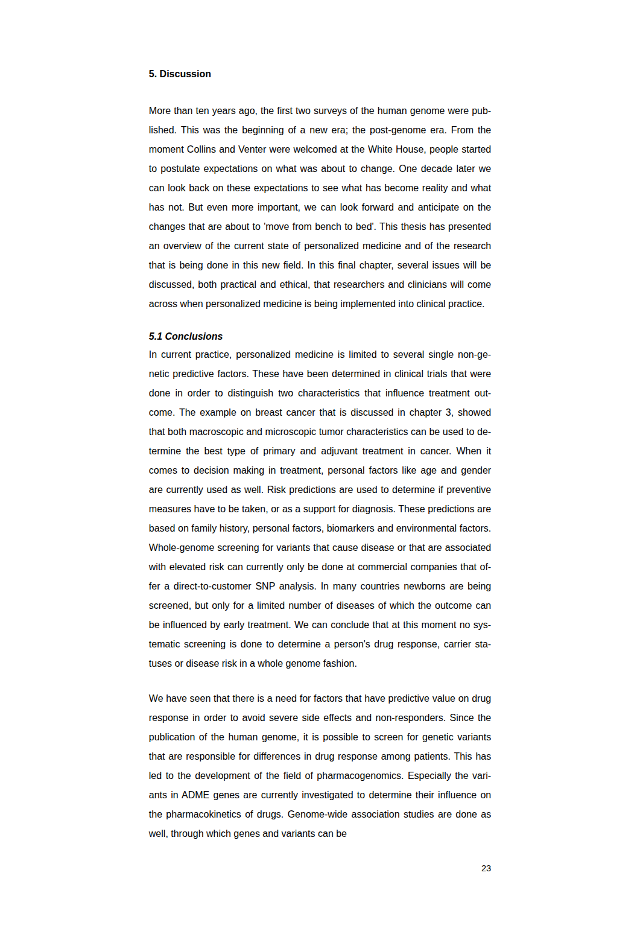5. Discussion
More than ten years ago, the first two surveys of the human genome were published. This was the beginning of a new era; the post-genome era. From the moment Collins and Venter were welcomed at the White House, people started to postulate expectations on what was about to change. One decade later we can look back on these expectations to see what has become reality and what has not. But even more important, we can look forward and anticipate on the changes that are about to 'move from bench to bed'. This thesis has presented an overview of the current state of personalized medicine and of the research that is being done in this new field. In this final chapter, several issues will be discussed, both practical and ethical, that researchers and clinicians will come across when personalized medicine is being implemented into clinical practice.
5.1 Conclusions
In current practice, personalized medicine is limited to several single non-genetic predictive factors. These have been determined in clinical trials that were done in order to distinguish two characteristics that influence treatment outcome. The example on breast cancer that is discussed in chapter 3, showed that both macroscopic and microscopic tumor characteristics can be used to determine the best type of primary and adjuvant treatment in cancer. When it comes to decision making in treatment, personal factors like age and gender are currently used as well. Risk predictions are used to determine if preventive measures have to be taken, or as a support for diagnosis. These predictions are based on family history, personal factors, biomarkers and environmental factors. Whole-genome screening for variants that cause disease or that are associated with elevated risk can currently only be done at commercial companies that offer a direct-to-customer SNP analysis. In many countries newborns are being screened, but only for a limited number of diseases of which the outcome can be influenced by early treatment. We can conclude that at this moment no systematic screening is done to determine a person's drug response, carrier statuses or disease risk in a whole genome fashion.
We have seen that there is a need for factors that have predictive value on drug response in order to avoid severe side effects and non-responders. Since the publication of the human genome, it is possible to screen for genetic variants that are responsible for differences in drug response among patients. This has led to the development of the field of pharmacogenomics. Especially the variants in ADME genes are currently investigated to determine their influence on the pharmacokinetics of drugs. Genome-wide association studies are done as well, through which genes and variants can be
23